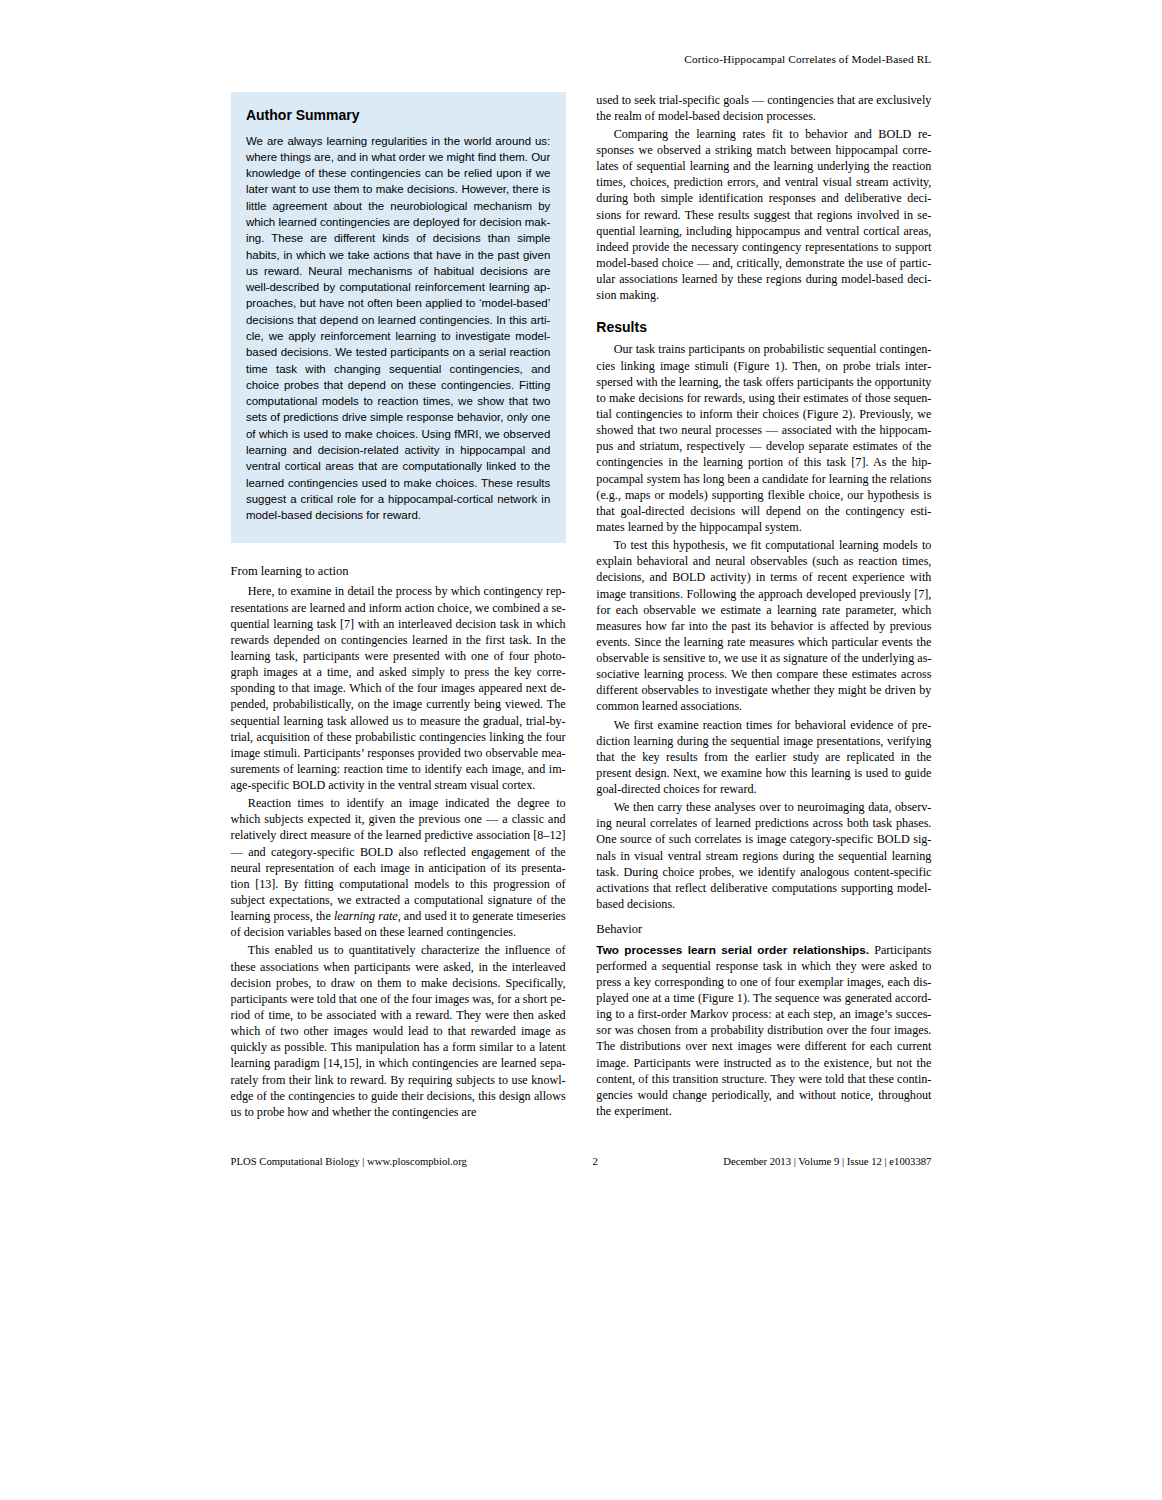Cortico-Hippocampal Correlates of Model-Based RL
Author Summary
We are always learning regularities in the world around us: where things are, and in what order we might find them. Our knowledge of these contingencies can be relied upon if we later want to use them to make decisions. However, there is little agreement about the neurobiological mechanism by which learned contingencies are deployed for decision making. These are different kinds of decisions than simple habits, in which we take actions that have in the past given us reward. Neural mechanisms of habitual decisions are well-described by computational reinforcement learning approaches, but have not often been applied to ‘model-based’ decisions that depend on learned contingencies. In this article, we apply reinforcement learning to investigate model-based decisions. We tested participants on a serial reaction time task with changing sequential contingencies, and choice probes that depend on these contingencies. Fitting computational models to reaction times, we show that two sets of predictions drive simple response behavior, only one of which is used to make choices. Using fMRI, we observed learning and decision-related activity in hippocampal and ventral cortical areas that are computationally linked to the learned contingencies used to make choices. These results suggest a critical role for a hippocampal-cortical network in model-based decisions for reward.
From learning to action
Here, to examine in detail the process by which contingency representations are learned and inform action choice, we combined a sequential learning task [7] with an interleaved decision task in which rewards depended on contingencies learned in the first task. In the learning task, participants were presented with one of four photograph images at a time, and asked simply to press the key corresponding to that image. Which of the four images appeared next depended, probabilistically, on the image currently being viewed. The sequential learning task allowed us to measure the gradual, trial-by-trial, acquisition of these probabilistic contingencies linking the four image stimuli. Participants’ responses provided two observable measurements of learning: reaction time to identify each image, and image-specific BOLD activity in the ventral stream visual cortex.
Reaction times to identify an image indicated the degree to which subjects expected it, given the previous one — a classic and relatively direct measure of the learned predictive association [8–12] — and category-specific BOLD also reflected engagement of the neural representation of each image in anticipation of its presentation [13]. By fitting computational models to this progression of subject expectations, we extracted a computational signature of the learning process, the learning rate, and used it to generate timeseries of decision variables based on these learned contingencies.
This enabled us to quantitatively characterize the influence of these associations when participants were asked, in the interleaved decision probes, to draw on them to make decisions. Specifically, participants were told that one of the four images was, for a short period of time, to be associated with a reward. They were then asked which of two other images would lead to that rewarded image as quickly as possible. This manipulation has a form similar to a latent learning paradigm [14,15], in which contingencies are learned separately from their link to reward. By requiring subjects to use knowledge of the contingencies to guide their decisions, this design allows us to probe how and whether the contingencies are
used to seek trial-specific goals — contingencies that are exclusively the realm of model-based decision processes.
Comparing the learning rates fit to behavior and BOLD responses we observed a striking match between hippocampal correlates of sequential learning and the learning underlying the reaction times, choices, prediction errors, and ventral visual stream activity, during both simple identification responses and deliberative decisions for reward. These results suggest that regions involved in sequential learning, including hippocampus and ventral cortical areas, indeed provide the necessary contingency representations to support model-based choice — and, critically, demonstrate the use of particular associations learned by these regions during model-based decision making.
Results
Our task trains participants on probabilistic sequential contingencies linking image stimuli (Figure 1). Then, on probe trials interspersed with the learning, the task offers participants the opportunity to make decisions for rewards, using their estimates of those sequential contingencies to inform their choices (Figure 2). Previously, we showed that two neural processes — associated with the hippocampus and striatum, respectively — develop separate estimates of the contingencies in the learning portion of this task [7]. As the hippocampal system has long been a candidate for learning the relations (e.g., maps or models) supporting flexible choice, our hypothesis is that goal-directed decisions will depend on the contingency estimates learned by the hippocampal system.
To test this hypothesis, we fit computational learning models to explain behavioral and neural observables (such as reaction times, decisions, and BOLD activity) in terms of recent experience with image transitions. Following the approach developed previously [7], for each observable we estimate a learning rate parameter, which measures how far into the past its behavior is affected by previous events. Since the learning rate measures which particular events the observable is sensitive to, we use it as signature of the underlying associative learning process. We then compare these estimates across different observables to investigate whether they might be driven by common learned associations.
We first examine reaction times for behavioral evidence of prediction learning during the sequential image presentations, verifying that the key results from the earlier study are replicated in the present design. Next, we examine how this learning is used to guide goal-directed choices for reward.
We then carry these analyses over to neuroimaging data, observing neural correlates of learned predictions across both task phases. One source of such correlates is image category-specific BOLD signals in visual ventral stream regions during the sequential learning task. During choice probes, we identify analogous content-specific activations that reflect deliberative computations supporting model-based decisions.
Behavior
Two processes learn serial order relationships. Participants performed a sequential response task in which they were asked to press a key corresponding to one of four exemplar images, each displayed one at a time (Figure 1). The sequence was generated according to a first-order Markov process: at each step, an image’s successor was chosen from a probability distribution over the four images. The distributions over next images were different for each current image. Participants were instructed as to the existence, but not the content, of this transition structure. They were told that these contingencies would change periodically, and without notice, throughout the experiment.
PLOS Computational Biology | www.ploscompbiol.org
2
December 2013 | Volume 9 | Issue 12 | e1003387